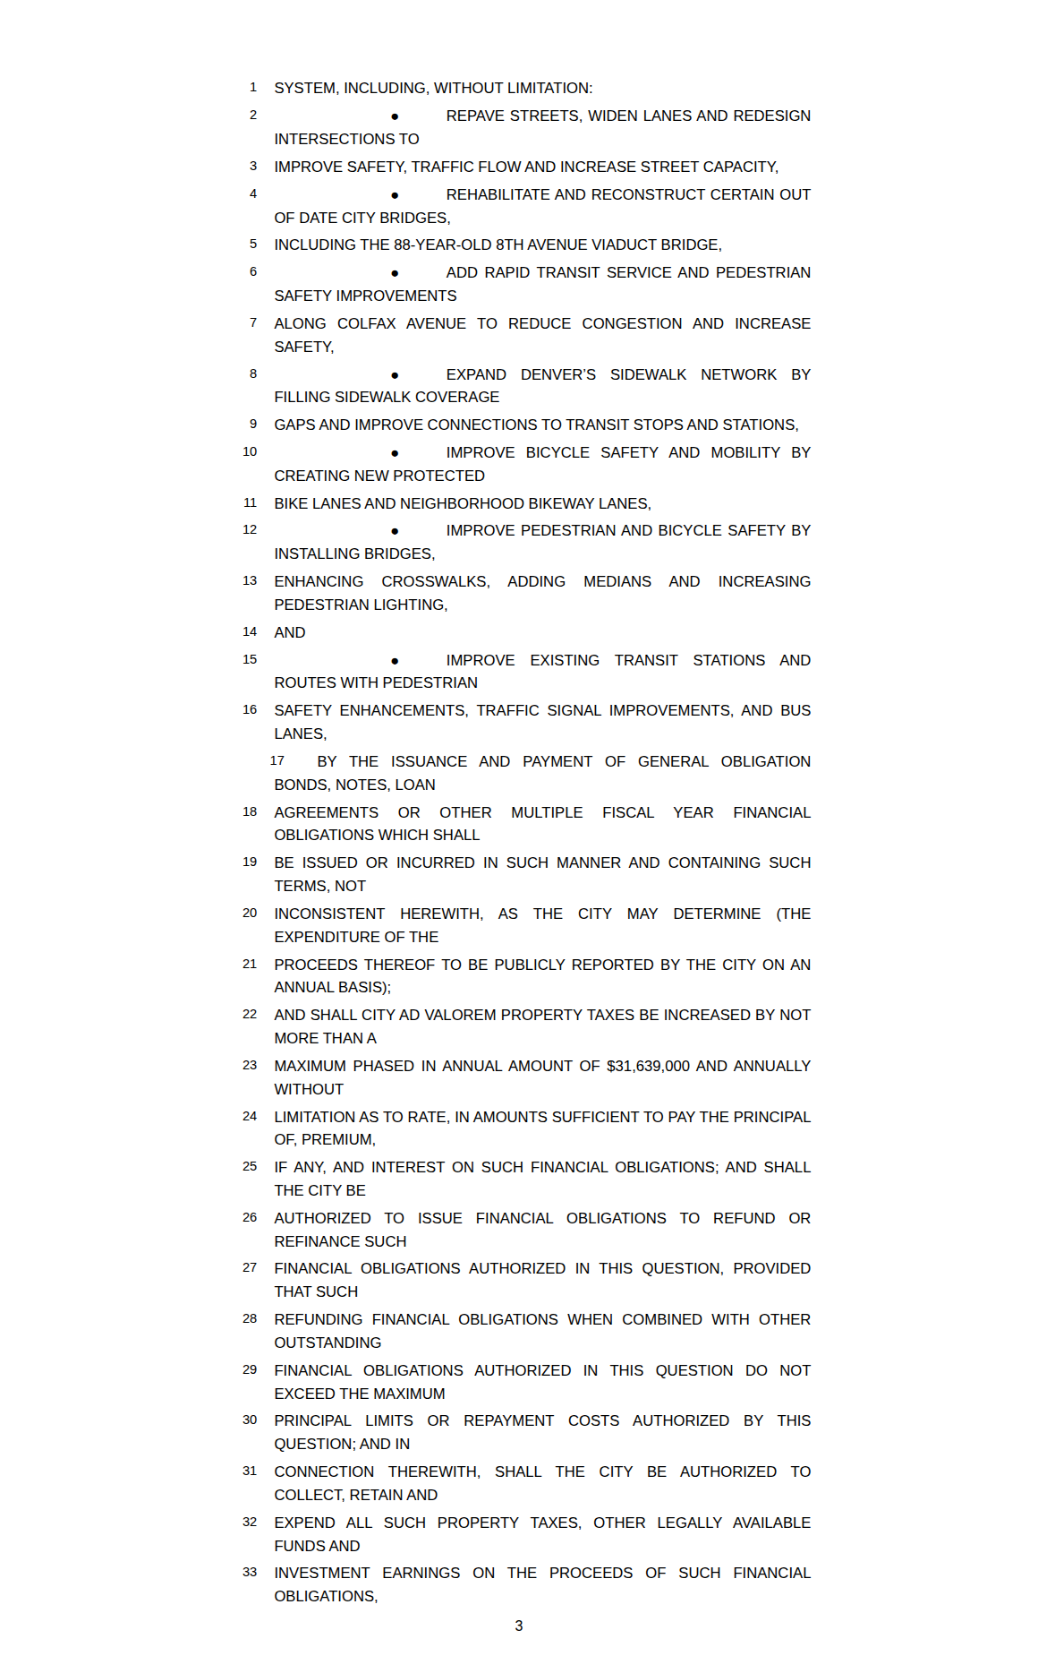SYSTEM, INCLUDING, WITHOUT LIMITATION:
●REPAVE STREETS, WIDEN LANES AND REDESIGN INTERSECTIONS TO
IMPROVE SAFETY, TRAFFIC FLOW AND INCREASE STREET CAPACITY,
●REHABILITATE AND RECONSTRUCT CERTAIN OUT OF DATE CITY BRIDGES,
INCLUDING THE 88-YEAR-OLD 8TH AVENUE VIADUCT BRIDGE,
●ADD RAPID TRANSIT SERVICE AND PEDESTRIAN SAFETY IMPROVEMENTS
ALONG COLFAX AVENUE TO REDUCE CONGESTION AND INCREASE SAFETY,
●EXPAND DENVER’S SIDEWALK NETWORK BY FILLING SIDEWALK COVERAGE
GAPS AND IMPROVE CONNECTIONS TO TRANSIT STOPS AND STATIONS,
●IMPROVE BICYCLE SAFETY AND MOBILITY BY CREATING NEW PROTECTED
BIKE LANES AND NEIGHBORHOOD BIKEWAY LANES,
●IMPROVE PEDESTRIAN AND BICYCLE SAFETY BY INSTALLING BRIDGES,
ENHANCING CROSSWALKS, ADDING MEDIANS AND INCREASING PEDESTRIAN LIGHTING,
AND
●IMPROVE EXISTING TRANSIT STATIONS AND ROUTES WITH PEDESTRIAN
SAFETY ENHANCEMENTS, TRAFFIC SIGNAL IMPROVEMENTS, AND BUS LANES,
BY THE ISSUANCE AND PAYMENT OF GENERAL OBLIGATION BONDS, NOTES, LOAN
AGREEMENTS OR OTHER MULTIPLE FISCAL YEAR FINANCIAL OBLIGATIONS WHICH SHALL
BE ISSUED OR INCURRED IN SUCH MANNER AND CONTAINING SUCH TERMS, NOT
INCONSISTENT HEREWITH, AS THE CITY MAY DETERMINE (THE EXPENDITURE OF THE
PROCEEDS THEREOF TO BE PUBLICLY REPORTED BY THE CITY ON AN ANNUAL BASIS);
AND SHALL CITY AD VALOREM PROPERTY TAXES BE INCREASED BY NOT MORE THAN A
MAXIMUM PHASED IN ANNUAL AMOUNT OF $31,639,000 AND ANNUALLY WITHOUT
LIMITATION AS TO RATE, IN AMOUNTS SUFFICIENT TO PAY THE PRINCIPAL OF, PREMIUM,
IF ANY, AND INTEREST ON SUCH FINANCIAL OBLIGATIONS; AND SHALL THE CITY BE
AUTHORIZED TO ISSUE FINANCIAL OBLIGATIONS TO REFUND OR REFINANCE SUCH
FINANCIAL OBLIGATIONS AUTHORIZED IN THIS QUESTION, PROVIDED THAT SUCH
REFUNDING FINANCIAL OBLIGATIONS WHEN COMBINED WITH OTHER OUTSTANDING
FINANCIAL OBLIGATIONS AUTHORIZED IN THIS QUESTION DO NOT EXCEED THE MAXIMUM
PRINCIPAL LIMITS OR REPAYMENT COSTS AUTHORIZED BY THIS QUESTION; AND IN
CONNECTION THEREWITH, SHALL THE CITY BE AUTHORIZED TO COLLECT, RETAIN AND
EXPEND ALL SUCH PROPERTY TAXES, OTHER LEGALLY AVAILABLE FUNDS AND
INVESTMENT EARNINGS ON THE PROCEEDS OF SUCH FINANCIAL OBLIGATIONS,
3